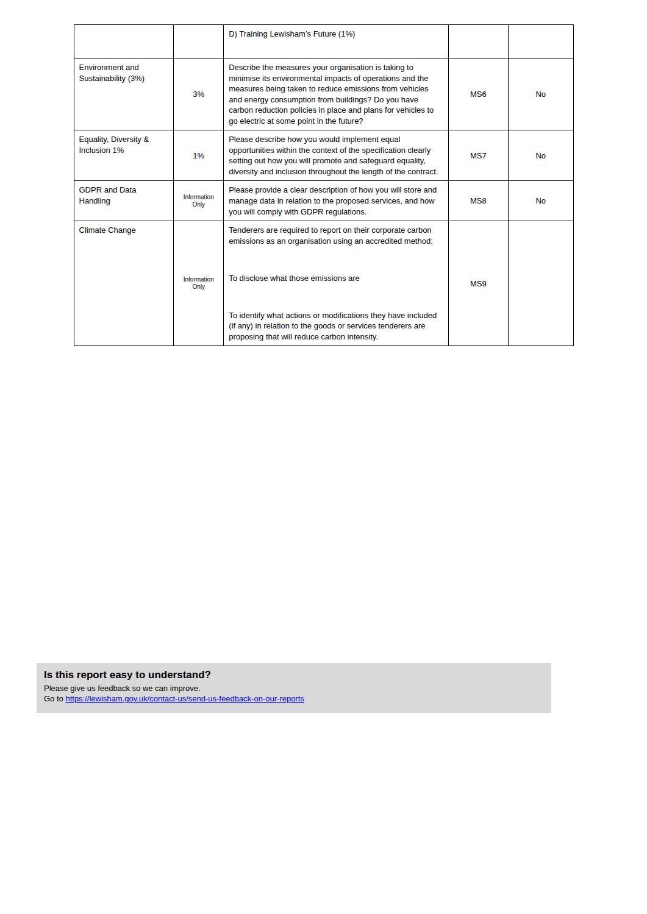| | | D) Training Lewisham’s Future (1%) | | |
| Environment and Sustainability (3%) | 3% | Describe the measures your organisation is taking to minimise its environmental impacts of operations and the measures being taken to reduce emissions from vehicles and energy consumption from buildings? Do you have carbon reduction policies in place and plans for vehicles to go electric at some point in the future? | MS6 | No |
| Equality, Diversity & Inclusion 1% | 1% | Please describe how you would implement equal opportunities within the context of the specification clearly setting out how you will promote and safeguard equality, diversity and inclusion throughout the length of the contract. | MS7 | No |
| GDPR and Data Handling | Information Only | Please provide a clear description of how you will store and manage data in relation to the proposed services, and how you will comply with GDPR regulations. | MS8 | No |
| Climate Change | Information Only | Tenderers are required to report on their corporate carbon emissions as an organisation using an accredited method; To disclose what those emissions are To identify what actions or modifications they have included (if any) in relation to the goods or services tenderers are proposing that will reduce carbon intensity. | MS9 | |
Is this report easy to understand?
Please give us feedback so we can improve.
Go to https://lewisham.gov.uk/contact-us/send-us-feedback-on-our-reports